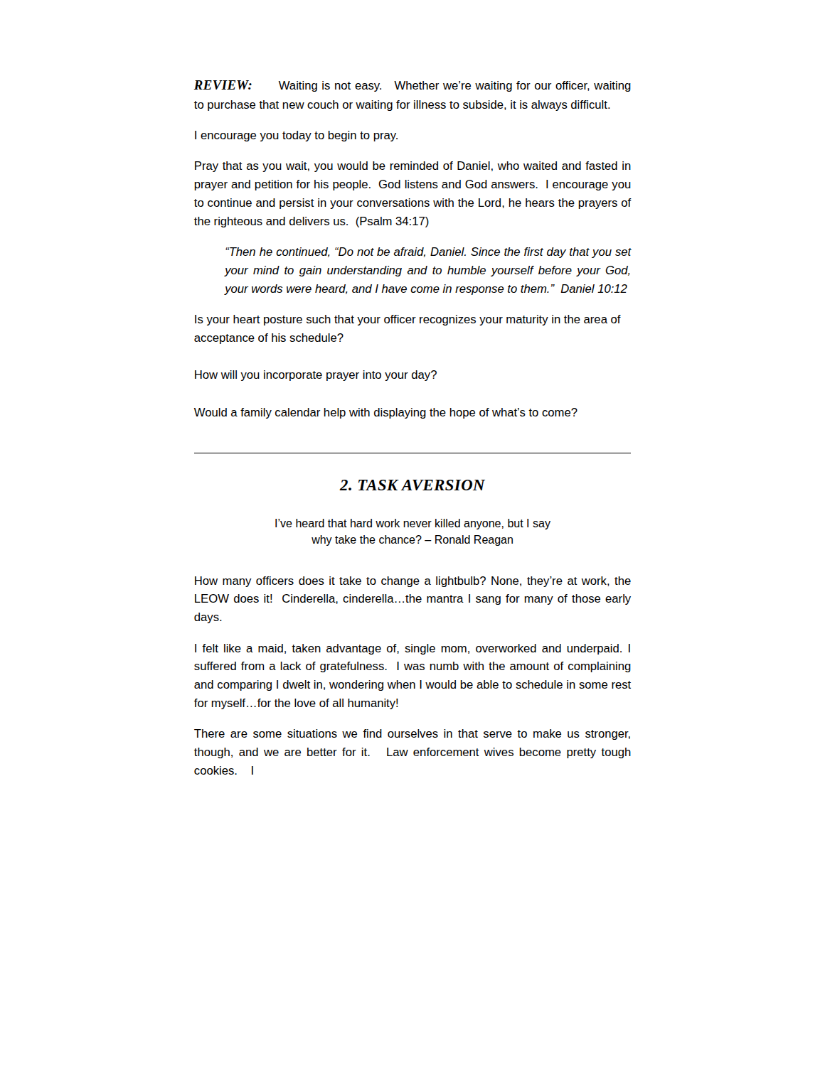REVIEW: Waiting is not easy. Whether we’re waiting for our officer, waiting to purchase that new couch or waiting for illness to subside, it is always difficult.
I encourage you today to begin to pray.
Pray that as you wait, you would be reminded of Daniel, who waited and fasted in prayer and petition for his people. God listens and God answers. I encourage you to continue and persist in your conversations with the Lord, he hears the prayers of the righteous and delivers us. (Psalm 34:17)
“Then he continued, “Do not be afraid, Daniel. Since the first day that you set your mind to gain understanding and to humble yourself before your God, your words were heard, and I have come in response to them.” Daniel 10:12
Is your heart posture such that your officer recognizes your maturity in the area of acceptance of his schedule?
How will you incorporate prayer into your day?
Would a family calendar help with displaying the hope of what’s to come?
2. TASK AVERSION
I’ve heard that hard work never killed anyone, but I say
why take the chance? – Ronald Reagan
How many officers does it take to change a lightbulb? None, they’re at work, the LEOW does it! Cinderella, cinderella…the mantra I sang for many of those early days.
I felt like a maid, taken advantage of, single mom, overworked and underpaid. I suffered from a lack of gratefulness. I was numb with the amount of complaining and comparing I dwelt in, wondering when I would be able to schedule in some rest for myself…for the love of all humanity!
There are some situations we find ourselves in that serve to make us stronger, though, and we are better for it. Law enforcement wives become pretty tough cookies. I